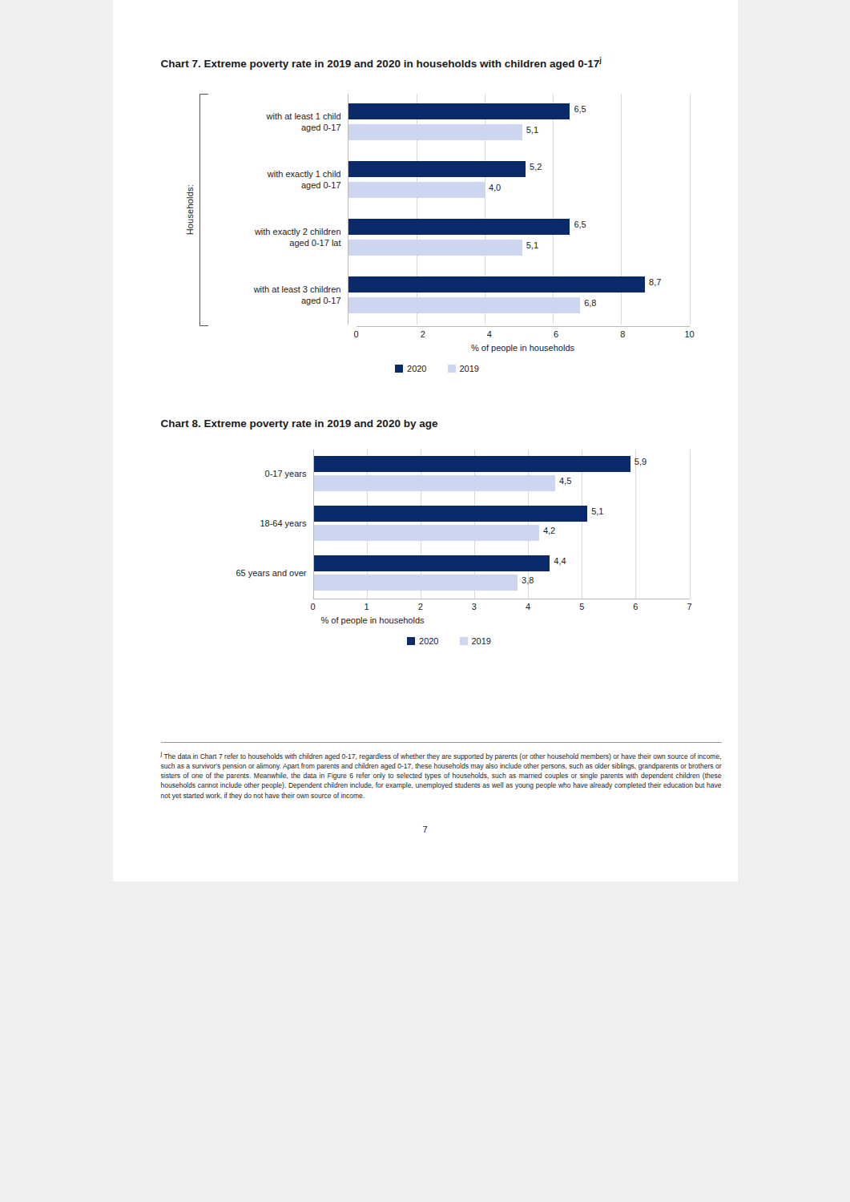Chart 7. Extreme poverty rate in 2019 and 2020 in households with children aged 0-17j
Households:
with at least 1 child
aged 0-17
with exactly 1 child
aged 0-17
with exactly 2 children
aged 0-17 lat
with at least 3 children
aged 0-17
6,5
5,1
5,2
4,0
6,5
5,1
8,7
6,8
0 2 4 6 8 10
% of people in households
2020
2019
Chart 8. Extreme poverty rate in 2019 and 2020 by age
0-17 years
18-64 years
65 years and over
5,9
4,5
5,1
4,2
4,4
3,8
0 1 2 3 4 5 6 7
% of people in households
2020
2019
j The data in Chart 7 refer to households with children aged 0-17, regardless of whether they are supported by parents (or other household members) or have their own source of income, such as a survivor's pension or alimony. Apart from parents and children aged 0-17, these households may also include other persons, such as older siblings, grandparents or brothers or sisters of one of the parents. Meanwhile, the data in Figure 6 refer only to selected types of households, such as married couples or single parents with dependent children (these households cannot include other people). Dependent children include, for example, unemployed students as well as young people who have already completed their education but have not yet started work, if they do not have their own source of income.
7